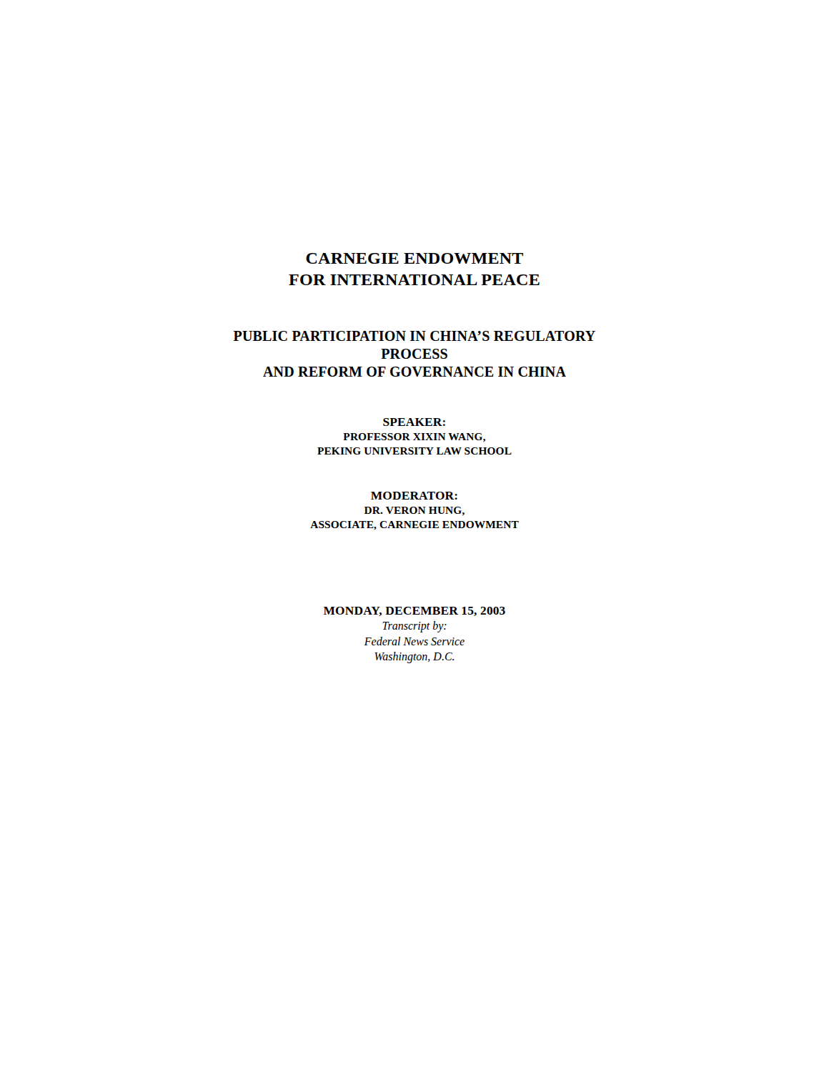CARNEGIE ENDOWMENT
FOR INTERNATIONAL PEACE
PUBLIC PARTICIPATION IN CHINA’S REGULATORY
PROCESS
AND REFORM OF GOVERNANCE IN CHINA
SPEAKER:
PROFESSOR XIXIN WANG,
PEKING UNIVERSITY LAW SCHOOL
MODERATOR:
DR. VERON HUNG,
ASSOCIATE, CARNEGIE ENDOWMENT
MONDAY, DECEMBER 15, 2003
Transcript by:
Federal News Service
Washington, D.C.